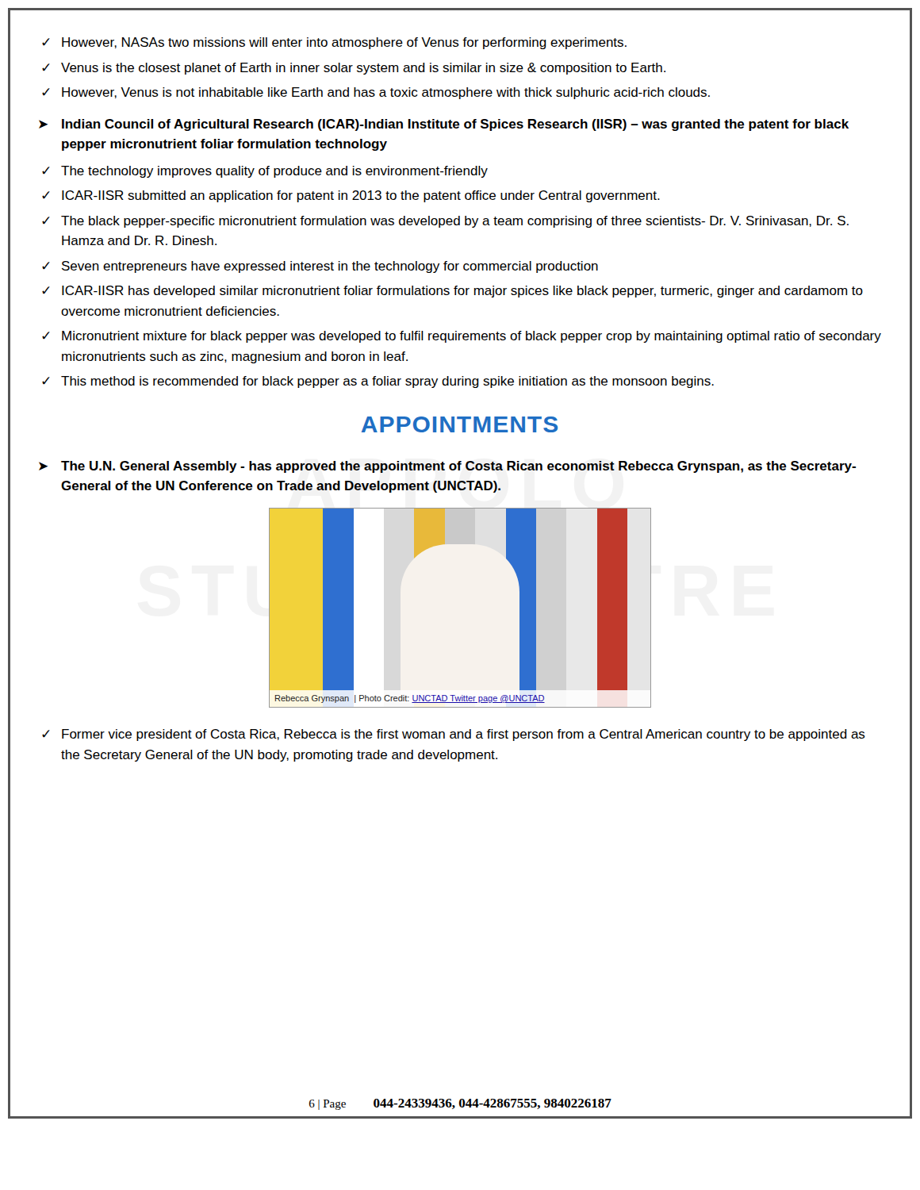APPOLO
STUDY CENTRE
However, NASAs two missions will enter into atmosphere of Venus for performing experiments.
Venus is the closest planet of Earth in inner solar system and is similar in size & composition to Earth.
However, Venus is not inhabitable like Earth and has a toxic atmosphere with thick sulphuric acid-rich clouds.
Indian Council of Agricultural Research (ICAR)-Indian Institute of Spices Research (IISR) – was granted the patent for black pepper micronutrient foliar formulation technology
The technology improves quality of produce and is environment-friendly
ICAR-IISR submitted an application for patent in 2013 to the patent office under Central government.
The black pepper-specific micronutrient formulation was developed by a team comprising of three scientists- Dr. V. Srinivasan, Dr. S. Hamza and Dr. R. Dinesh.
Seven entrepreneurs have expressed interest in the technology for commercial production
ICAR-IISR has developed similar micronutrient foliar formulations for major spices like black pepper, turmeric, ginger and cardamom to overcome micronutrient deficiencies.
Micronutrient mixture for black pepper was developed to fulfil requirements of black pepper crop by maintaining optimal ratio of secondary micronutrients such as zinc, magnesium and boron in leaf.
This method is recommended for black pepper as a foliar spray during spike initiation as the monsoon begins.
APPOINTMENTS
The U.N. General Assembly - has approved the appointment of Costa Rican economist Rebecca Grynspan, as the Secretary-General of the UN Conference on Trade and Development (UNCTAD).
Rebecca Grynspan | Photo Credit: UNCTAD Twitter page @UNCTAD
Former vice president of Costa Rica, Rebecca is the first woman and a first person from a Central American country to be appointed as the Secretary General of the UN body, promoting trade and development.
6 | Page 044-24339436, 044-42867555, 9840226187